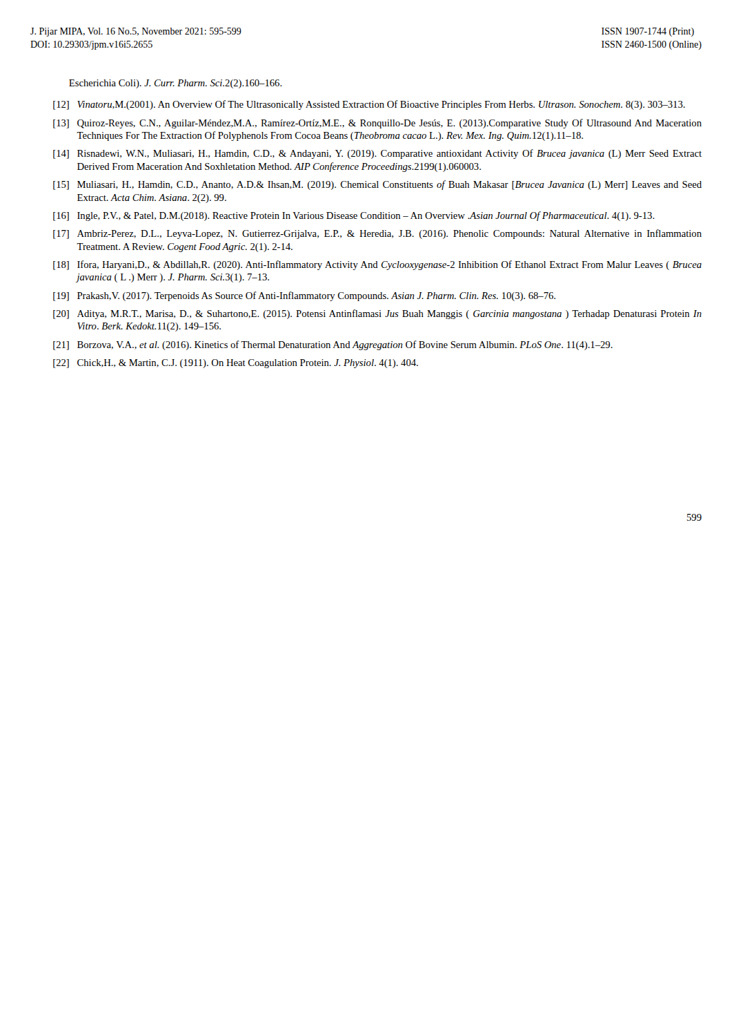J. Pijar MIPA, Vol. 16 No.5, November 2021: 595-599
DOI: 10.29303/jpm.v16i5.2655
ISSN 1907-1744 (Print)
ISSN 2460-1500 (Online)
Escherichia Coli). J. Curr. Pharm. Sci. 2(2).160–166.
[12] Vinatoru,M.(2001). An Overview Of The Ultrasonically Assisted Extraction Of Bioactive Principles From Herbs. Ultrason. Sonochem. 8(3). 303–313.
[13] Quiroz-Reyes, C.N., Aguilar-Méndez,M.A., Ramírez-Ortíz,M.E., & Ronquillo-De Jesús, E. (2013).Comparative Study Of Ultrasound And Maceration Techniques For The Extraction Of Polyphenols From Cocoa Beans (Theobroma cacao L.). Rev. Mex. Ing. Quim. 12(1).11–18.
[14] Risnadewi, W.N., Muliasari, H., Hamdin, C.D., & Andayani, Y. (2019). Comparative antioxidant Activity Of Brucea javanica (L) Merr Seed Extract Derived From Maceration And Soxhletation Method. AIP Conference Proceedings.2199(1).060003.
[15] Muliasari, H., Hamdin, C.D., Ananto, A.D.& Ihsan,M. (2019). Chemical Constituents of Buah Makasar [Brucea Javanica (L) Merr] Leaves and Seed Extract. Acta Chim. Asiana. 2(2). 99.
[16] Ingle, P.V., & Patel, D.M.(2018). Reactive Protein In Various Disease Condition – An Overview .Asian Journal Of Pharmaceutical. 4(1). 9-13.
[17] Ambriz-Perez, D.L., Leyva-Lopez, N. Gutierrez-Grijalva, E.P., & Heredia, J.B. (2016). Phenolic Compounds: Natural Alternative in Inflammation Treatment. A Review. Cogent Food Agric. 2(1). 2-14.
[18] Ifora, Haryani,D., & Abdillah,R. (2020). Anti-Inflammatory Activity And Cyclooxygenase-2 Inhibition Of Ethanol Extract From Malur Leaves ( Brucea javanica ( L .) Merr ). J. Pharm. Sci. 3(1). 7–13.
[19] Prakash,V. (2017). Terpenoids As Source Of Anti-Inflammatory Compounds. Asian J. Pharm. Clin. Res. 10(3). 68–76.
[20] Aditya, M.R.T., Marisa, D., & Suhartono,E. (2015). Potensi Antinflamasi Jus Buah Manggis ( Garcinia mangostana ) Terhadap Denaturasi Protein In Vitro. Berk. Kedokt. 11(2). 149–156.
[21] Borzova, V.A., et al. (2016). Kinetics of Thermal Denaturation And Aggregation Of Bovine Serum Albumin. PLoS One. 11(4).1–29.
[22] Chick,H., & Martin, C.J. (1911). On Heat Coagulation Protein. J. Physiol. 4(1). 404.
599